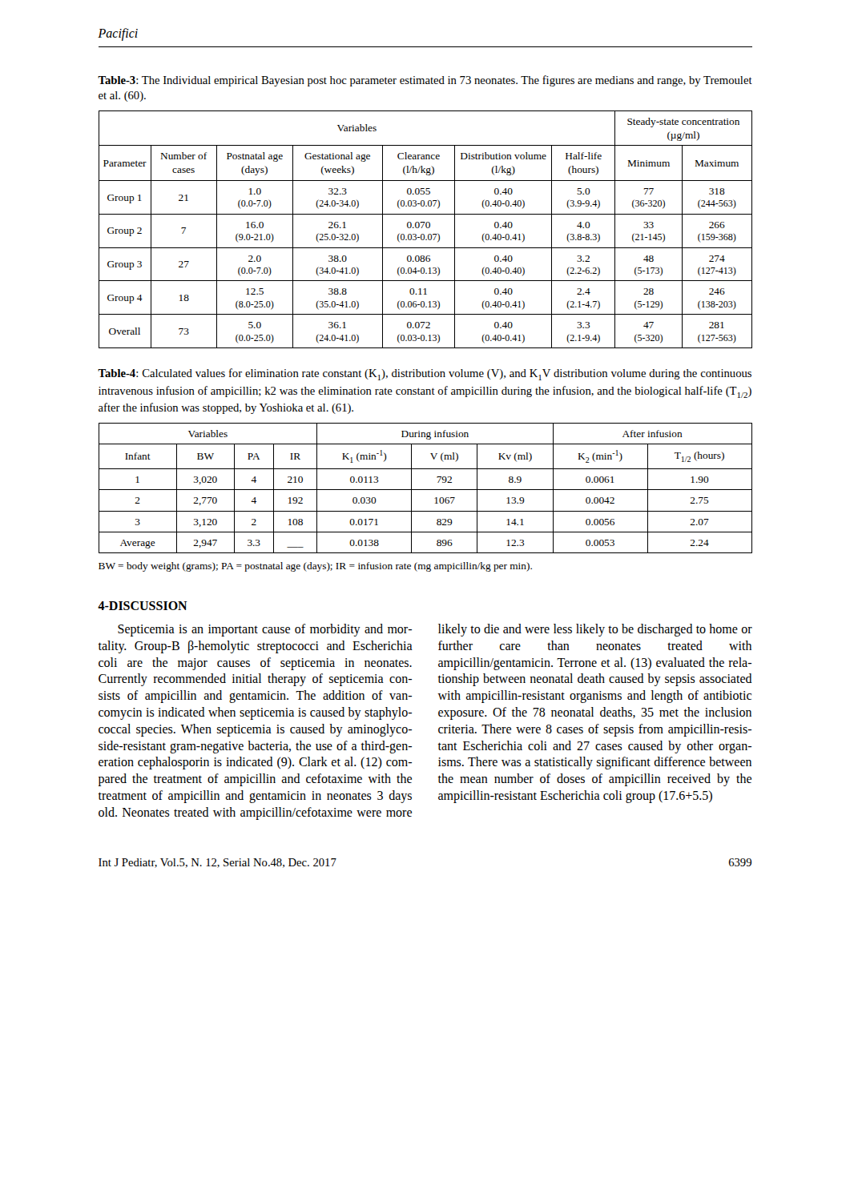Pacifici
Table-3: The Individual empirical Bayesian post hoc parameter estimated in 73 neonates. The figures are medians and range, by Tremoulet et al. (60).
| Variables | Steady-state concentration (µg/ml) |
| --- | --- |
| Parameter | Number of cases | Postnatal age (days) | Gestational age (weeks) | Clearance (l/h/kg) | Distribution volume (l/kg) | Half-life (hours) | Minimum | Maximum |
| Group 1 | 21 | 1.0 (0.0-7.0) | 32.3 (24.0-34.0) | 0.055 (0.03-0.07) | 0.40 (0.40-0.40) | 5.0 (3.9-9.4) | 77 (36-320) | 318 (244-563) |
| Group 2 | 7 | 16.0 (9.0-21.0) | 26.1 (25.0-32.0) | 0.070 (0.03-0.07) | 0.40 (0.40-0.41) | 4.0 (3.8-8.3) | 33 (21-145) | 266 (159-368) |
| Group 3 | 27 | 2.0 (0.0-7.0) | 38.0 (34.0-41.0) | 0.086 (0.04-0.13) | 0.40 (0.40-0.40) | 3.2 (2.2-6.2) | 48 (5-173) | 274 (127-413) |
| Group 4 | 18 | 12.5 (8.0-25.0) | 38.8 (35.0-41.0) | 0.11 (0.06-0.13) | 0.40 (0.40-0.41) | 2.4 (2.1-4.7) | 28 (5-129) | 246 (138-203) |
| Overall | 73 | 5.0 (0.0-25.0) | 36.1 (24.0-41.0) | 0.072 (0.03-0.13) | 0.40 (0.40-0.41) | 3.3 (2.1-9.4) | 47 (5-320) | 281 (127-563) |
Table-4: Calculated values for elimination rate constant (K1), distribution volume (V), and K1V distribution volume during the continuous intravenous infusion of ampicillin; k2 was the elimination rate constant of ampicillin during the infusion, and the biological half-life (T1/2) after the infusion was stopped, by Yoshioka et al. (61).
| Variables | During infusion | After infusion |
| --- | --- | --- |
| Infant | BW | PA | IR | K 1 (min -1 ) | V (ml) | Kv (ml) | K 2 (min -1 ) | T 1/2 (hours) |
| 1 | 3,020 | 4 | 210 | 0.0113 | 792 | 8.9 | 0.0061 | 1.90 |
| 2 | 2,770 | 4 | 192 | 0.030 | 1067 | 13.9 | 0.0042 | 2.75 |
| 3 | 3,120 | 2 | 108 | 0.0171 | 829 | 14.1 | 0.0056 | 2.07 |
| Average | 2,947 | 3.3 | ___ | 0.0138 | 896 | 12.3 | 0.0053 | 2.24 |
BW = body weight (grams); PA = postnatal age (days); IR = infusion rate (mg ampicillin/kg per min).
4-DISCUSSION
Septicemia is an important cause of morbidity and mortality. Group-B β-hemolytic streptococci and Escherichia coli are the major causes of septicemia in neonates. Currently recommended initial therapy of septicemia consists of ampicillin and gentamicin. The addition of vancomycin is indicated when septicemia is caused by staphylococcal species. When septicemia is caused by aminoglycoside-resistant gram-negative bacteria, the use of a third-generation cephalosporin is indicated (9). Clark et al. (12) compared the treatment of ampicillin and cefotaxime with the treatment of ampicillin and gentamicin in neonates 3 days old. Neonates treated with ampicillin/cefotaxime were more likely to die and were less likely to be discharged to home or further care than neonates treated with ampicillin/gentamicin. Terrone et al. (13) evaluated the relationship between neonatal death caused by sepsis associated with ampicillin-resistant organisms and length of antibiotic exposure. Of the 78 neonatal deaths, 35 met the inclusion criteria. There were 8 cases of sepsis from ampicillin-resistant Escherichia coli and 27 cases caused by other organisms. There was a statistically significant difference between the mean number of doses of ampicillin received by the ampicillin-resistant Escherichia coli group (17.6+5.5)
Int J Pediatr, Vol.5, N. 12, Serial No.48, Dec. 2017 6399